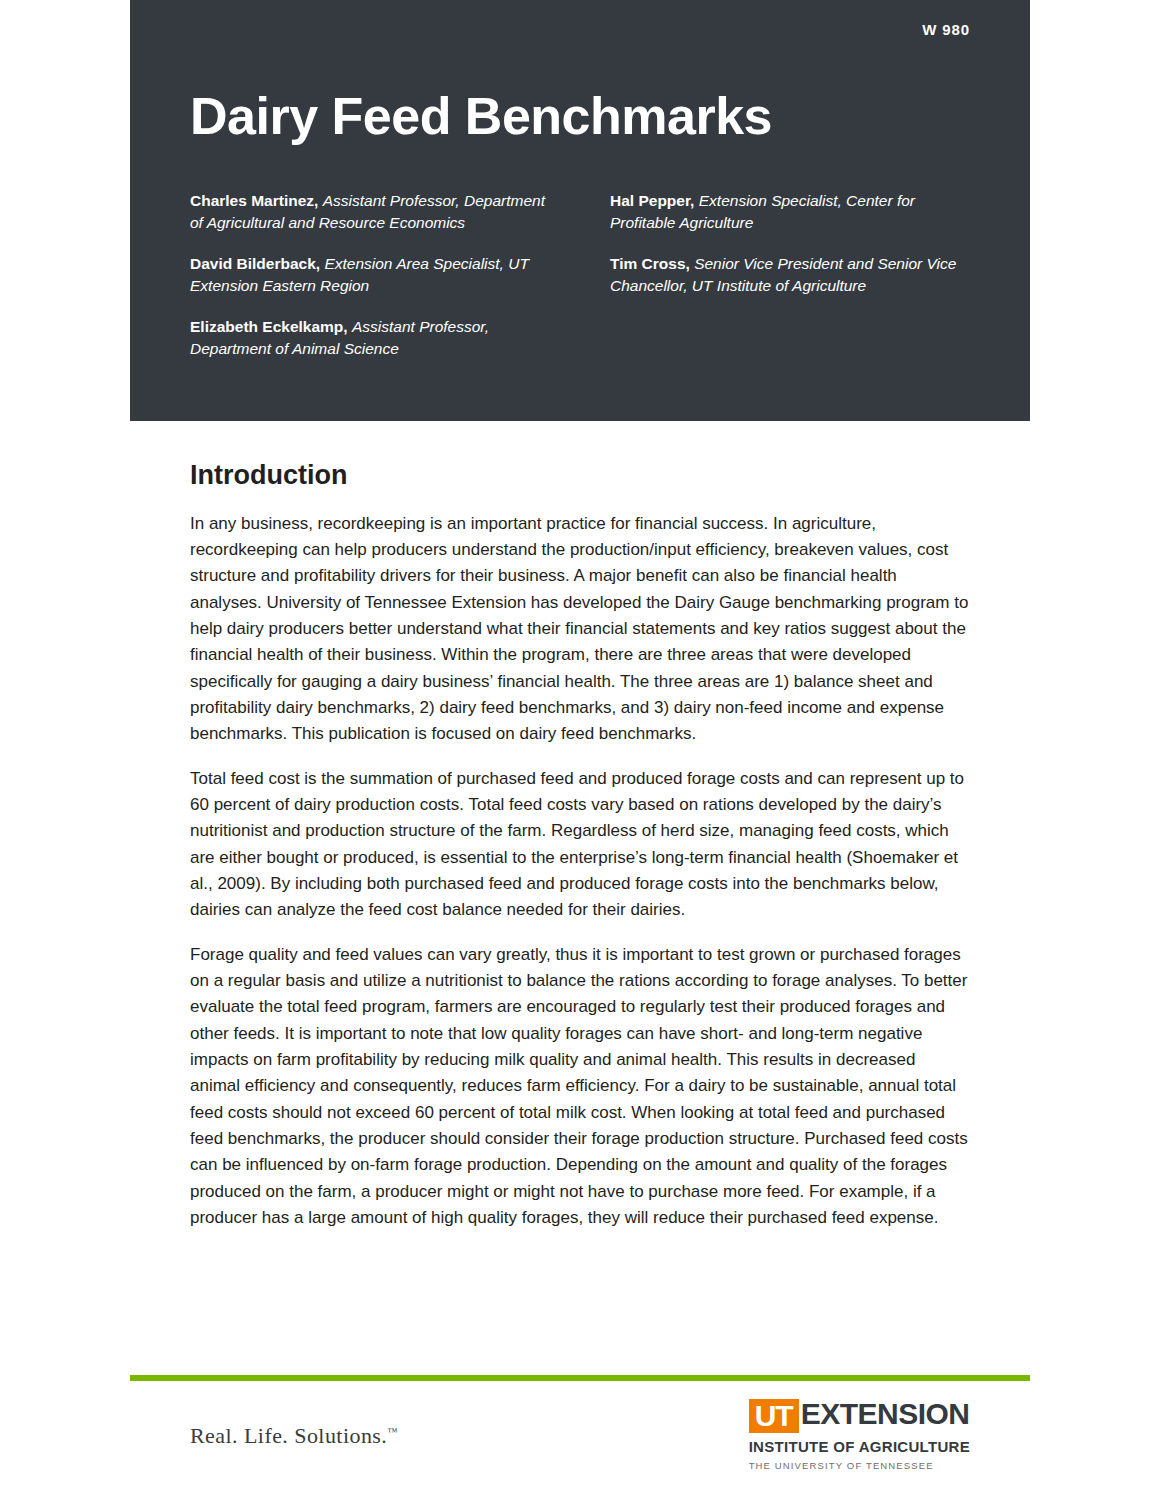W 980
Dairy Feed Benchmarks
Charles Martinez, Assistant Professor, Department of Agricultural and Resource Economics
David Bilderback, Extension Area Specialist, UT Extension Eastern Region
Elizabeth Eckelkamp, Assistant Professor, Department of Animal Science
Hal Pepper, Extension Specialist, Center for Profitable Agriculture
Tim Cross, Senior Vice President and Senior Vice Chancellor, UT Institute of Agriculture
Introduction
In any business, recordkeeping is an important practice for financial success. In agriculture, recordkeeping can help producers understand the production/input efficiency, breakeven values, cost structure and profitability drivers for their business. A major benefit can also be financial health analyses. University of Tennessee Extension has developed the Dairy Gauge benchmarking program to help dairy producers better understand what their financial statements and key ratios suggest about the financial health of their business. Within the program, there are three areas that were developed specifically for gauging a dairy business’ financial health. The three areas are 1) balance sheet and profitability dairy benchmarks, 2) dairy feed benchmarks, and 3) dairy non-feed income and expense benchmarks. This publication is focused on dairy feed benchmarks.
Total feed cost is the summation of purchased feed and produced forage costs and can represent up to 60 percent of dairy production costs. Total feed costs vary based on rations developed by the dairy’s nutritionist and production structure of the farm. Regardless of herd size, managing feed costs, which are either bought or produced, is essential to the enterprise’s long-term financial health (Shoemaker et al., 2009). By including both purchased feed and produced forage costs into the benchmarks below, dairies can analyze the feed cost balance needed for their dairies.
Forage quality and feed values can vary greatly, thus it is important to test grown or purchased forages on a regular basis and utilize a nutritionist to balance the rations according to forage analyses. To better evaluate the total feed program, farmers are encouraged to regularly test their produced forages and other feeds. It is important to note that low quality forages can have short- and long-term negative impacts on farm profitability by reducing milk quality and animal health. This results in decreased animal efficiency and consequently, reduces farm efficiency. For a dairy to be sustainable, annual total feed costs should not exceed 60 percent of total milk cost. When looking at total feed and purchased feed benchmarks, the producer should consider their forage production structure. Purchased feed costs can be influenced by on-farm forage production. Depending on the amount and quality of the forages produced on the farm, a producer might or might not have to purchase more feed. For example, if a producer has a large amount of high quality forages, they will reduce their purchased feed expense.
Real. Life. Solutions.™
UT EXTENSION
INSTITUTE OF AGRICULTURE
The University of Tennessee